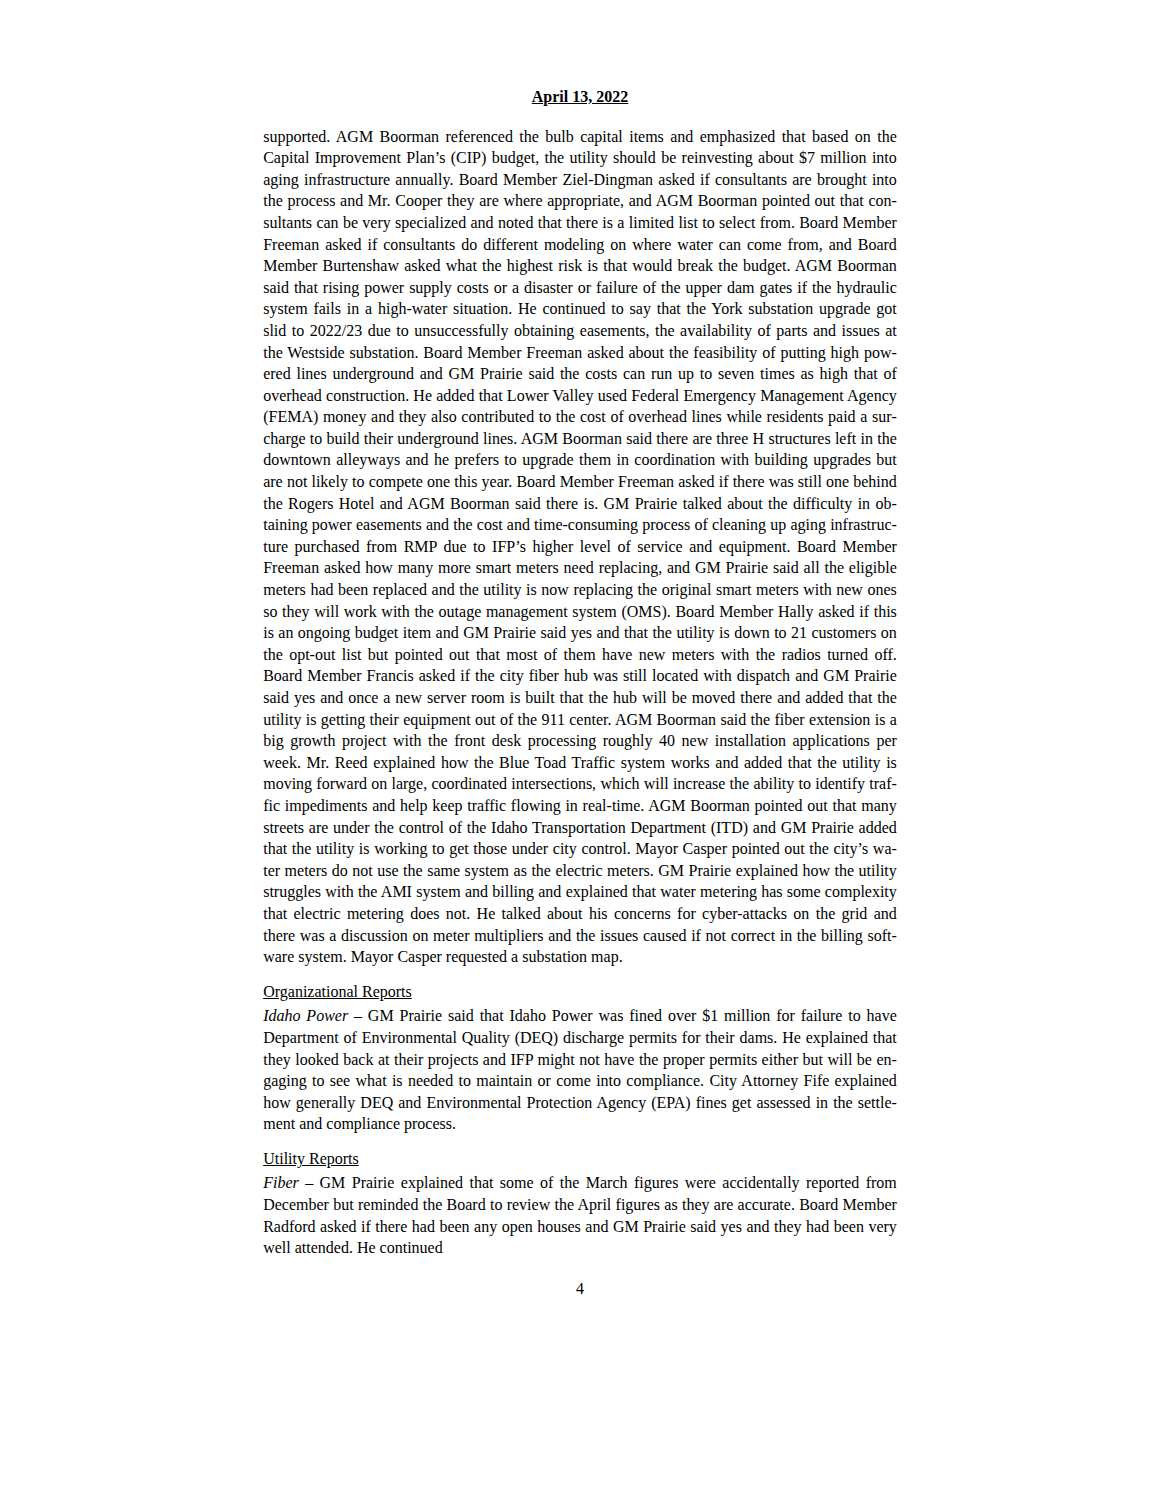April 13, 2022
supported. AGM Boorman referenced the bulb capital items and emphasized that based on the Capital Improvement Plan’s (CIP) budget, the utility should be reinvesting about $7 million into aging infrastructure annually. Board Member Ziel-Dingman asked if consultants are brought into the process and Mr. Cooper they are where appropriate, and AGM Boorman pointed out that consultants can be very specialized and noted that there is a limited list to select from. Board Member Freeman asked if consultants do different modeling on where water can come from, and Board Member Burtenshaw asked what the highest risk is that would break the budget. AGM Boorman said that rising power supply costs or a disaster or failure of the upper dam gates if the hydraulic system fails in a high-water situation. He continued to say that the York substation upgrade got slid to 2022/23 due to unsuccessfully obtaining easements, the availability of parts and issues at the Westside substation. Board Member Freeman asked about the feasibility of putting high powered lines underground and GM Prairie said the costs can run up to seven times as high that of overhead construction. He added that Lower Valley used Federal Emergency Management Agency (FEMA) money and they also contributed to the cost of overhead lines while residents paid a surcharge to build their underground lines. AGM Boorman said there are three H structures left in the downtown alleyways and he prefers to upgrade them in coordination with building upgrades but are not likely to compete one this year. Board Member Freeman asked if there was still one behind the Rogers Hotel and AGM Boorman said there is. GM Prairie talked about the difficulty in obtaining power easements and the cost and time-consuming process of cleaning up aging infrastructure purchased from RMP due to IFP’s higher level of service and equipment. Board Member Freeman asked how many more smart meters need replacing, and GM Prairie said all the eligible meters had been replaced and the utility is now replacing the original smart meters with new ones so they will work with the outage management system (OMS). Board Member Hally asked if this is an ongoing budget item and GM Prairie said yes and that the utility is down to 21 customers on the opt-out list but pointed out that most of them have new meters with the radios turned off. Board Member Francis asked if the city fiber hub was still located with dispatch and GM Prairie said yes and once a new server room is built that the hub will be moved there and added that the utility is getting their equipment out of the 911 center. AGM Boorman said the fiber extension is a big growth project with the front desk processing roughly 40 new installation applications per week. Mr. Reed explained how the Blue Toad Traffic system works and added that the utility is moving forward on large, coordinated intersections, which will increase the ability to identify traffic impediments and help keep traffic flowing in real-time. AGM Boorman pointed out that many streets are under the control of the Idaho Transportation Department (ITD) and GM Prairie added that the utility is working to get those under city control. Mayor Casper pointed out the city’s water meters do not use the same system as the electric meters. GM Prairie explained how the utility struggles with the AMI system and billing and explained that water metering has some complexity that electric metering does not. He talked about his concerns for cyber-attacks on the grid and there was a discussion on meter multipliers and the issues caused if not correct in the billing software system. Mayor Casper requested a substation map.
Organizational Reports
Idaho Power – GM Prairie said that Idaho Power was fined over $1 million for failure to have Department of Environmental Quality (DEQ) discharge permits for their dams. He explained that they looked back at their projects and IFP might not have the proper permits either but will be engaging to see what is needed to maintain or come into compliance. City Attorney Fife explained how generally DEQ and Environmental Protection Agency (EPA) fines get assessed in the settlement and compliance process.
Utility Reports
Fiber – GM Prairie explained that some of the March figures were accidentally reported from December but reminded the Board to review the April figures as they are accurate. Board Member Radford asked if there had been any open houses and GM Prairie said yes and they had been very well attended. He continued
4